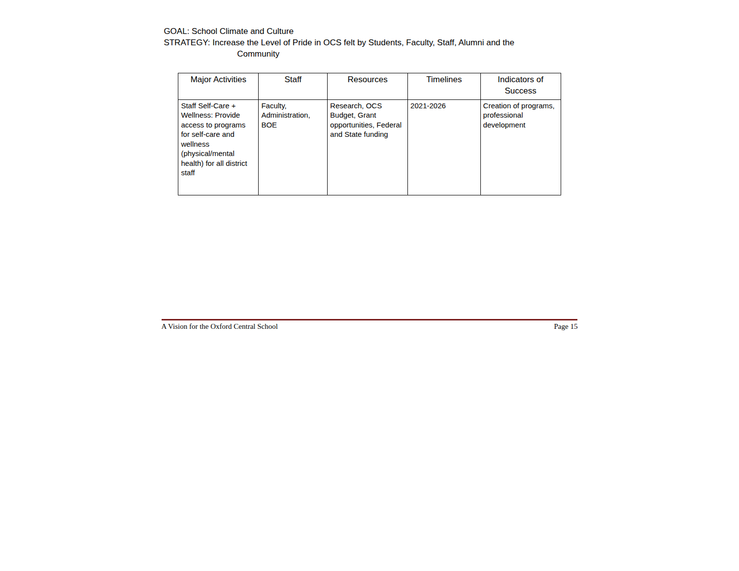GOAL: School Climate and Culture
STRATEGY: Increase the Level of Pride in OCS felt by Students, Faculty, Staff, Alumni and the
Community
| Major Activities | Staff | Resources | Timelines | Indicators of Success |
| --- | --- | --- | --- | --- |
| Staff Self-Care + Wellness: Provide access to programs for self-care and wellness (physical/mental health) for all district staff | Faculty, Administration, BOE | Research, OCS Budget, Grant opportunities, Federal and State funding | 2021-2026 | Creation of programs, professional development |
A Vision for the Oxford Central School Page 15